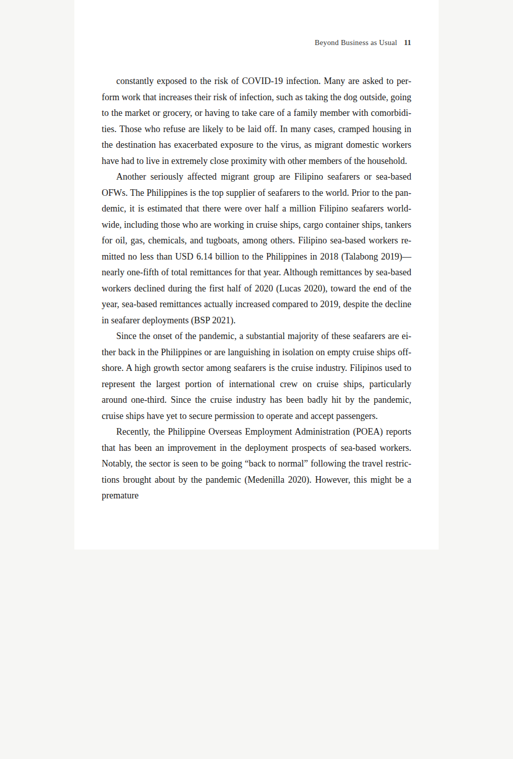Beyond Business as Usual 11
constantly exposed to the risk of COVID-19 infection. Many are asked to perform work that increases their risk of infection, such as taking the dog outside, going to the market or grocery, or having to take care of a family member with comorbidities. Those who refuse are likely to be laid off. In many cases, cramped housing in the destination has exacerbated exposure to the virus, as migrant domestic workers have had to live in extremely close proximity with other members of the household.
Another seriously affected migrant group are Filipino seafarers or sea-based OFWs. The Philippines is the top supplier of seafarers to the world. Prior to the pandemic, it is estimated that there were over half a million Filipino seafarers worldwide, including those who are working in cruise ships, cargo container ships, tankers for oil, gas, chemicals, and tugboats, among others. Filipino sea-based workers remitted no less than USD 6.14 billion to the Philippines in 2018 (Talabong 2019)—nearly one-fifth of total remittances for that year. Although remittances by sea-based workers declined during the first half of 2020 (Lucas 2020), toward the end of the year, sea-based remittances actually increased compared to 2019, despite the decline in seafarer deployments (BSP 2021).
Since the onset of the pandemic, a substantial majority of these seafarers are either back in the Philippines or are languishing in isolation on empty cruise ships off-shore. A high growth sector among seafarers is the cruise industry. Filipinos used to represent the largest portion of international crew on cruise ships, particularly around one-third. Since the cruise industry has been badly hit by the pandemic, cruise ships have yet to secure permission to operate and accept passengers.
Recently, the Philippine Overseas Employment Administration (POEA) reports that has been an improvement in the deployment prospects of sea-based workers. Notably, the sector is seen to be going “back to normal” following the travel restrictions brought about by the pandemic (Medenilla 2020). However, this might be a premature